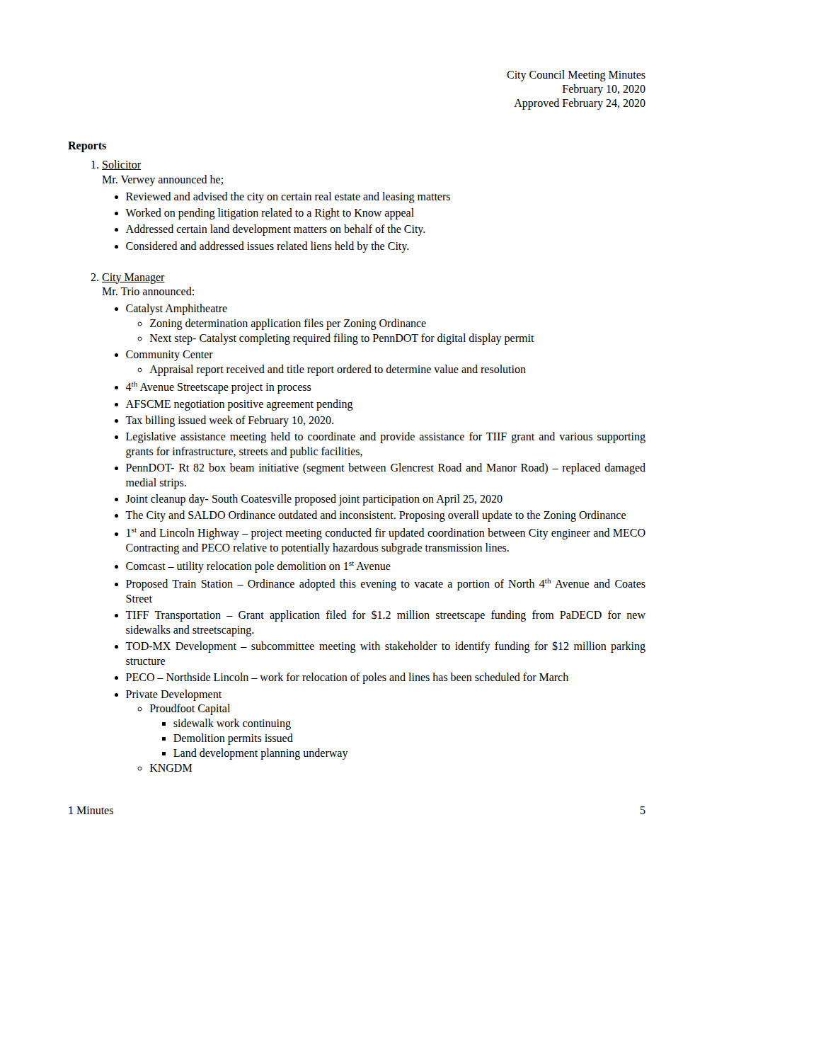City Council Meeting Minutes
February 10, 2020
Approved February 24, 2020
Reports
Solicitor
Mr. Verwey announced he;
Reviewed and advised the city on certain real estate and leasing matters
Worked on pending litigation related to a Right to Know appeal
Addressed certain land development matters on behalf of the City.
Considered and addressed issues related liens held by the City.
City Manager
Mr. Trio announced:
Catalyst Amphitheatre
Zoning determination application files per Zoning Ordinance
Next step- Catalyst completing required filing to PennDOT for digital display permit
Community Center
Appraisal report received and title report ordered to determine value and resolution
4th Avenue Streetscape project in process
AFSCME negotiation positive agreement pending
Tax billing issued week of February 10, 2020.
Legislative assistance meeting held to coordinate and provide assistance for TIIF grant and various supporting grants for infrastructure, streets and public facilities,
PennDOT- Rt 82 box beam initiative (segment between Glencrest Road and Manor Road) – replaced damaged medial strips.
Joint cleanup day- South Coatesville proposed joint participation on April 25, 2020
The City and SALDO Ordinance outdated and inconsistent. Proposing overall update to the Zoning Ordinance
1st and Lincoln Highway – project meeting conducted fir updated coordination between City engineer and MECO Contracting and PECO relative to potentially hazardous subgrade transmission lines.
Comcast – utility relocation pole demolition on 1st Avenue
Proposed Train Station – Ordinance adopted this evening to vacate a portion of North 4th Avenue and Coates Street
TIFF Transportation – Grant application filed for $1.2 million streetscape funding from PaDECD for new sidewalks and streetscaping.
TOD-MX Development – subcommittee meeting with stakeholder to identify funding for $12 million parking structure
PECO – Northside Lincoln – work for relocation of poles and lines has been scheduled for March
Private Development
Proudfoot Capital
sidewalk work continuing
Demolition permits issued
Land development planning underway
KNGDM
1 Minutes 5